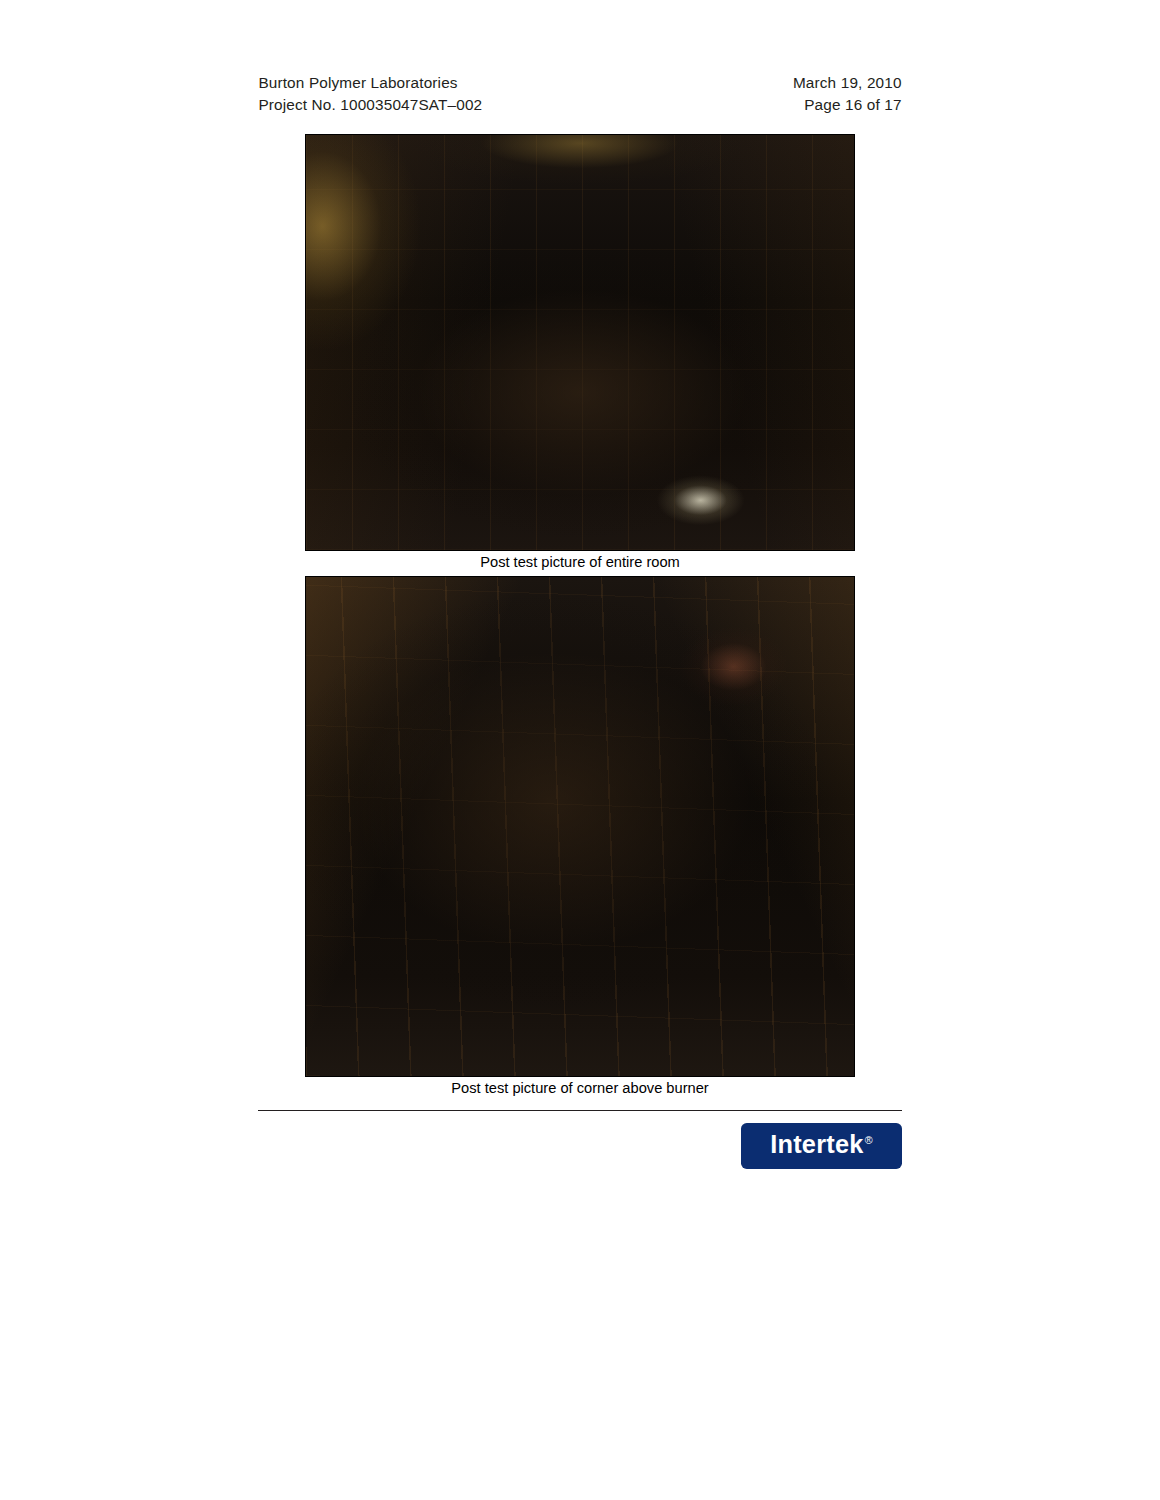Burton Polymer Laboratories
Project No. 100035047SAT–002
March 19, 2010
Page 16 of 17
Post test picture of entire room
Post test picture of corner above burner
Intertek®